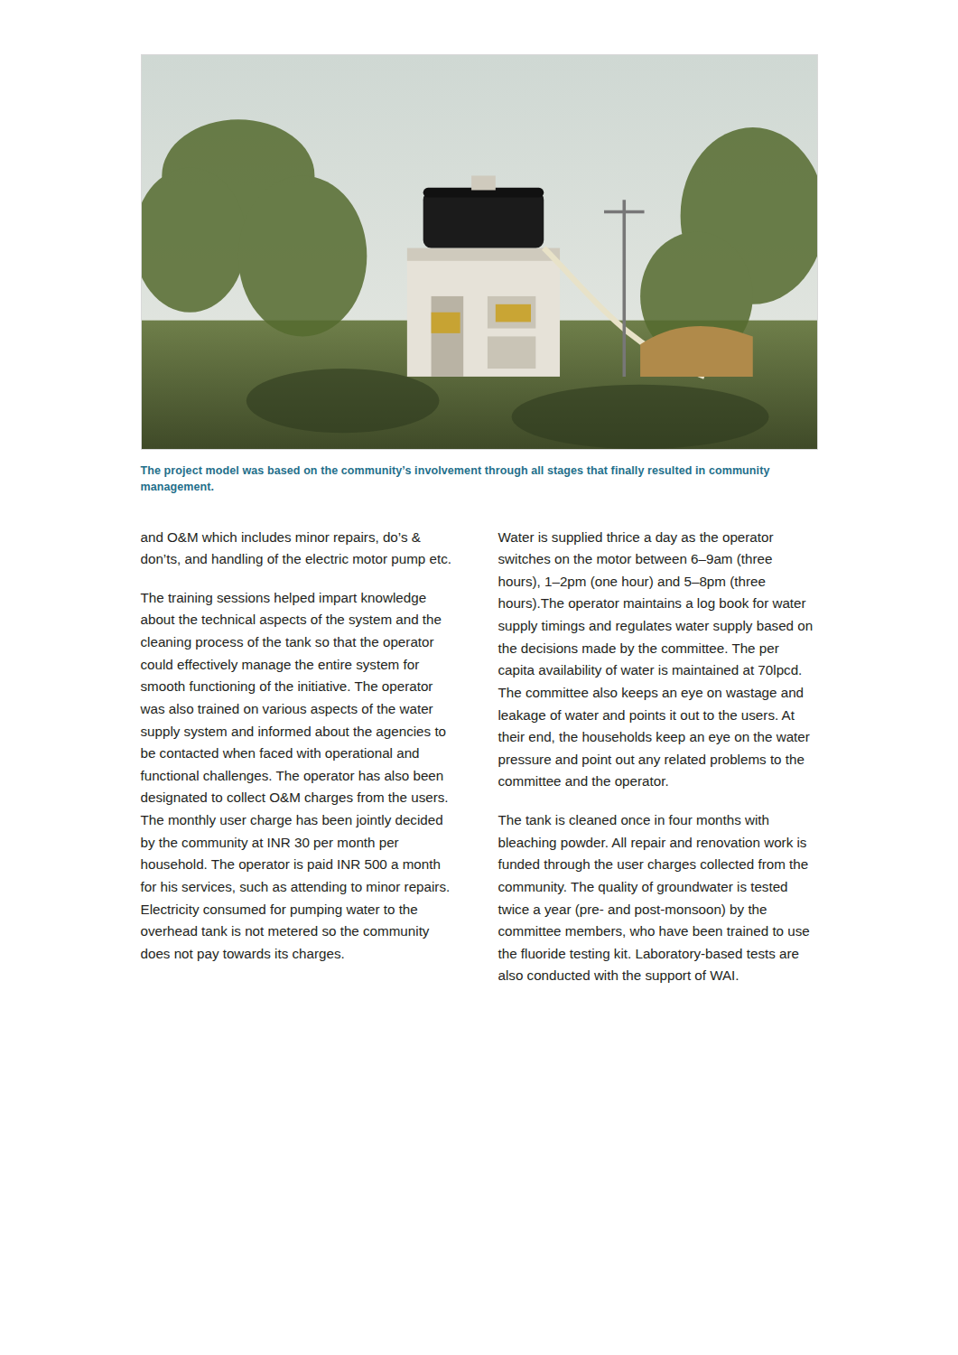The project model was based on the community’s involvement through all stages that finally resulted in community management.
and O&M which includes minor repairs, do’s & don’ts, and handling of the electric motor pump etc.
The training sessions helped impart knowledge about the technical aspects of the system and the cleaning process of the tank so that the operator could effectively manage the entire system for smooth functioning of the initiative. The operator was also trained on various aspects of the water supply system and informed about the agencies to be contacted when faced with operational and functional challenges. The operator has also been designated to collect O&M charges from the users. The monthly user charge has been jointly decided by the community at INR 30 per month per household. The operator is paid INR 500 a month for his services, such as attending to minor repairs. Electricity consumed for pumping water to the overhead tank is not metered so the community does not pay towards its charges.
Water is supplied thrice a day as the operator switches on the motor between 6–9am (three hours), 1–2pm (one hour) and 5–8pm (three hours).The operator maintains a log book for water supply timings and regulates water supply based on the decisions made by the committee. The per capita availability of water is maintained at 70lpcd. The committee also keeps an eye on wastage and leakage of water and points it out to the users. At their end, the households keep an eye on the water pressure and point out any related problems to the committee and the operator.
The tank is cleaned once in four months with bleaching powder. All repair and renovation work is funded through the user charges collected from the community. The quality of groundwater is tested twice a year (pre- and post-monsoon) by the committee members, who have been trained to use the fluoride testing kit. Laboratory-based tests are also conducted with the support of WAI.